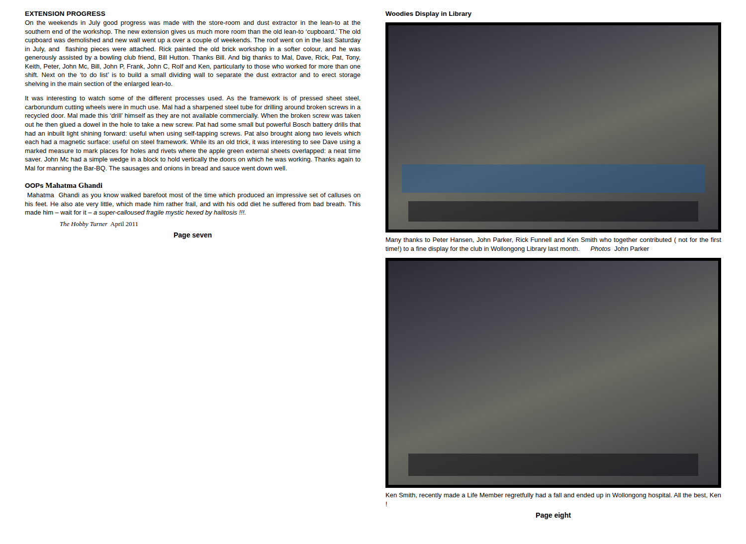EXTENSION PROGRESS
On the weekends in July good progress was made with the store-room and dust extractor in the lean-to at the southern end of the workshop. The new extension gives us much more room than the old lean-to ‘cupboard.’ The old cupboard was demolished and new wall went up a over a couple of weekends. The roof went on in the last Saturday in July, and flashing pieces were attached. Rick painted the old brick workshop in a softer colour, and he was generously assisted by a bowling club friend, Bill Hutton. Thanks Bill. And big thanks to Mal, Dave, Rick, Pat, Tony, Keith, Peter, John Mc, Bill, John P, Frank, John C, Rolf and Ken, particularly to those who worked for more than one shift. Next on the ‘to do list’ is to build a small dividing wall to separate the dust extractor and to erect storage shelving in the main section of the enlarged lean-to.
It was interesting to watch some of the different processes used. As the framework is of pressed sheet steel, carborundum cutting wheels were in much use. Mal had a sharpened steel tube for drilling around broken screws in a recycled door. Mal made this ‘drill’ himself as they are not available commercially. When the broken screw was taken out he then glued a dowel in the hole to take a new screw. Pat had some small but powerful Bosch battery drills that had an inbuilt light shining forward: useful when using self-tapping screws. Pat also brought along two levels which each had a magnetic surface: useful on steel framework. While its an old trick, it was interesting to see Dave using a marked measure to mark places for holes and rivets where the apple green external sheets overlapped: a neat time saver. John Mc had a simple wedge in a block to hold vertically the doors on which he was working. Thanks again to Mal for manning the Bar-BQ. The sausages and onions in bread and sauce went down well.
OOPs Mahatma Ghandi
Mahatma Ghandi as you know walked barefoot most of the time which produced an impressive set of calluses on his feet. He also ate very little, which made him rather frail, and with his odd diet he suffered from bad breath. This made him – wait for it – a super-calloused fragile mystic hexed by halitosis !!!.
The Hobby Turner April 2011
Page seven
Woodies Display in Library
Many thanks to Peter Hansen, John Parker, Rick Funnell and Ken Smith who together contributed ( not for the first time!) to a fine display for the club in Wollongong Library last month. Photos John Parker
Ken Smith, recently made a Life Member regretfully had a fall and ended up in Wollongong hospital. All the best, Ken !
Page eight